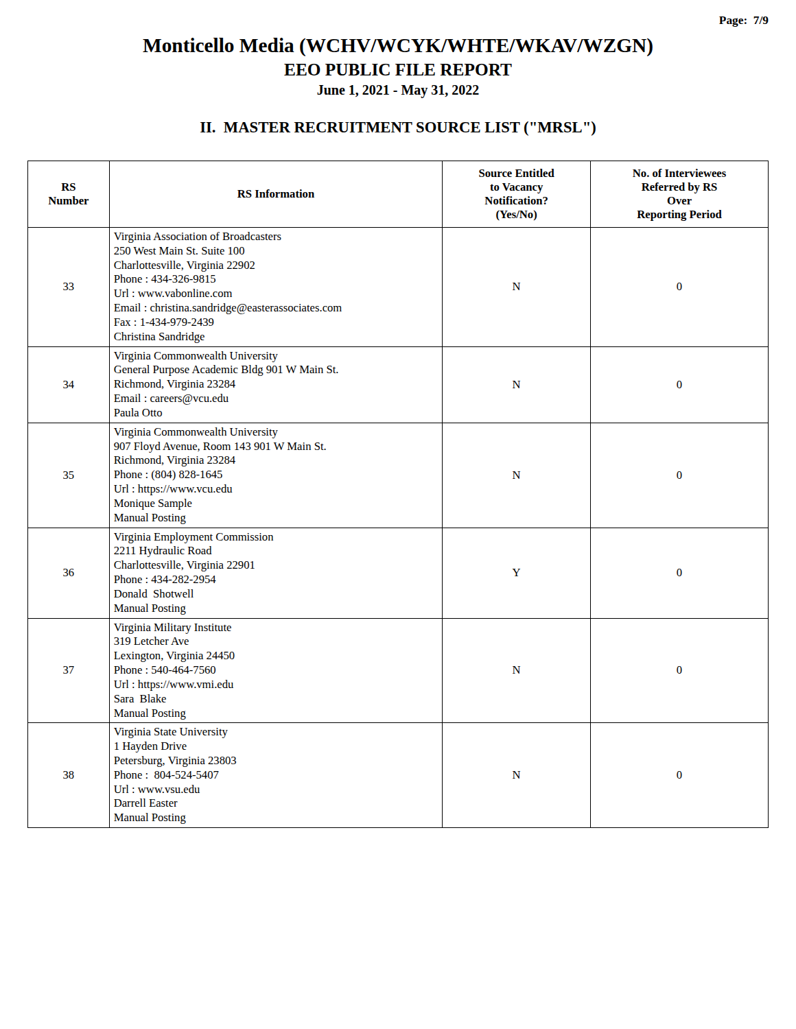Page: 7/9
Monticello Media (WCHV/WCYK/WHTE/WKAV/WZGN)
EEO PUBLIC FILE REPORT
June 1, 2021 - May 31, 2022
II. MASTER RECRUITMENT SOURCE LIST ("MRSL")
| RS Number | RS Information | Source Entitled to Vacancy Notification? (Yes/No) | No. of Interviewees Referred by RS Over Reporting Period |
| --- | --- | --- | --- |
| 33 | Virginia Association of Broadcasters 250 West Main St. Suite 100 Charlottesville, Virginia 22902 Phone : 434-326-9815 Url : www.vabonline.com Email : christina.sandridge@easterassociates.com Fax : 1-434-979-2439 Christina Sandridge | N | 0 |
| 34 | Virginia Commonwealth University General Purpose Academic Bldg 901 W Main St. Richmond, Virginia 23284 Email : careers@vcu.edu Paula Otto | N | 0 |
| 35 | Virginia Commonwealth University 907 Floyd Avenue, Room 143 901 W Main St. Richmond, Virginia 23284 Phone : (804) 828-1645 Url : https://www.vcu.edu Monique Sample Manual Posting | N | 0 |
| 36 | Virginia Employment Commission 2211 Hydraulic Road Charlottesville, Virginia 22901 Phone : 434-282-2954 Donald Shotwell Manual Posting | Y | 0 |
| 37 | Virginia Military Institute 319 Letcher Ave Lexington, Virginia 24450 Phone : 540-464-7560 Url : https://www.vmi.edu Sara Blake Manual Posting | N | 0 |
| 38 | Virginia State University 1 Hayden Drive Petersburg, Virginia 23803 Phone : 804-524-5407 Url : www.vsu.edu Darrell Easter Manual Posting | N | 0 |